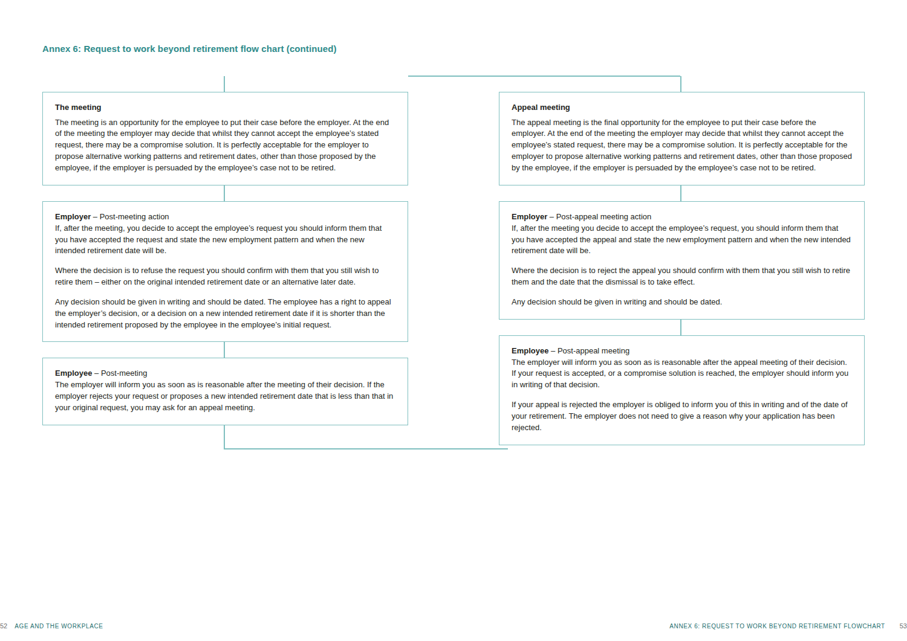Annex 6: Request to work beyond retirement flow chart (continued)
The meeting
The meeting is an opportunity for the employee to put their case before the employer. At the end of the meeting the employer may decide that whilst they cannot accept the employee’s stated request, there may be a compromise solution. It is perfectly acceptable for the employer to propose alternative working patterns and retirement dates, other than those proposed by the employee, if the employer is persuaded by the employee’s case not to be retired.
Employer – Post-meeting action
If, after the meeting, you decide to accept the employee’s request you should inform them that you have accepted the request and state the new employment pattern and when the new intended retirement date will be.
Where the decision is to refuse the request you should confirm with them that you still wish to retire them – either on the original intended retirement date or an alternative later date.
Any decision should be given in writing and should be dated. The employee has a right to appeal the employer’s decision, or a decision on a new intended retirement date if it is shorter than the intended retirement proposed by the employee in the employee’s initial request.
Employee – Post-meeting
The employer will inform you as soon as is reasonable after the meeting of their decision. If the employer rejects your request or proposes a new intended retirement date that is less than that in your original request, you may ask for an appeal meeting.
Appeal meeting
The appeal meeting is the final opportunity for the employee to put their case before the employer. At the end of the meeting the employer may decide that whilst they cannot accept the employee’s stated request, there may be a compromise solution. It is perfectly acceptable for the employer to propose alternative working patterns and retirement dates, other than those proposed by the employee, if the employer is persuaded by the employee’s case not to be retired.
Employer – Post-appeal meeting action
If, after the meeting you decide to accept the employee’s request, you should inform them that you have accepted the appeal and state the new employment pattern and when the new intended retirement date will be.
Where the decision is to reject the appeal you should confirm with them that you still wish to retire them and the date that the dismissal is to take effect.
Any decision should be given in writing and should be dated.
Employee – Post-appeal meeting
The employer will inform you as soon as is reasonable after the appeal meeting of their decision. If your request is accepted, or a compromise solution is reached, the employer should inform you in writing of that decision.
If your appeal is rejected the employer is obliged to inform you of this in writing and of the date of your retirement. The employer does not need to give a reason why your application has been rejected.
52 Age and the workplace
Annex 6: Request to work beyond retirement flowchart 53